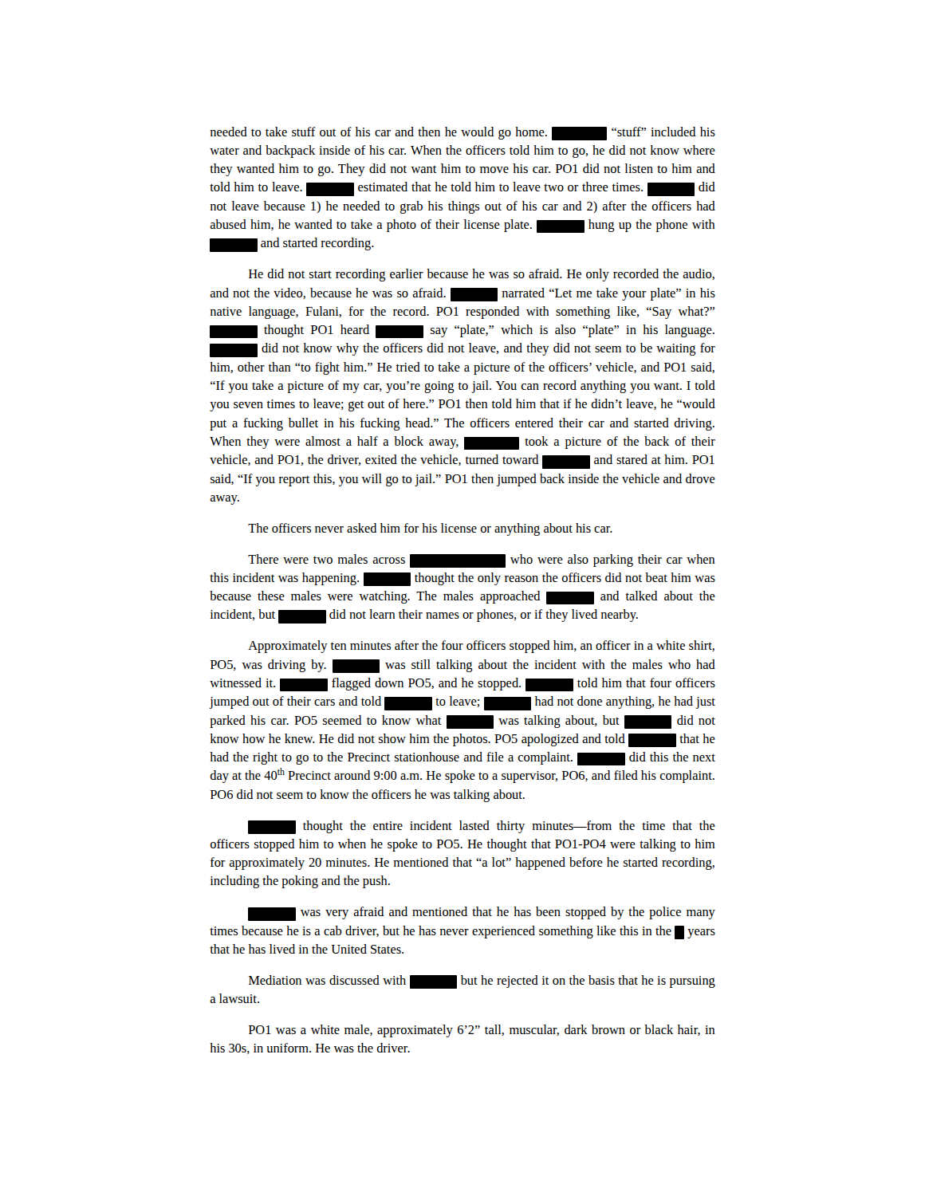needed to take stuff out of his car and then he would go home. “stuff” included his water and backpack inside of his car. When the officers told him to go, he did not know where they wanted him to go. They did not want him to move his car. PO1 did not listen to him and told him to leave. estimated that he told him to leave two or three times. did not leave because 1) he needed to grab his things out of his car and 2) after the officers had abused him, he wanted to take a photo of their license plate. hung up the phone with and started recording.
He did not start recording earlier because he was so afraid. He only recorded the audio, and not the video, because he was so afraid. narrated “Let me take your plate” in his native language, Fulani, for the record. PO1 responded with something like, “Say what?” thought PO1 heard say “plate,” which is also “plate” in his language. did not know why the officers did not leave, and they did not seem to be waiting for him, other than “to fight him.” He tried to take a picture of the officers’ vehicle, and PO1 said, “If you take a picture of my car, you’re going to jail. You can record anything you want. I told you seven times to leave; get out of here.” PO1 then told him that if he didn’t leave, he “would put a fucking bullet in his fucking head.” The officers entered their car and started driving. When they were almost a half a block away, took a picture of the back of their vehicle, and PO1, the driver, exited the vehicle, turned toward and stared at him. PO1 said, “If you report this, you will go to jail.” PO1 then jumped back inside the vehicle and drove away.
The officers never asked him for his license or anything about his car.
There were two males across who were also parking their car when this incident was happening. thought the only reason the officers did not beat him was because these males were watching. The males approached and talked about the incident, but did not learn their names or phones, or if they lived nearby.
Approximately ten minutes after the four officers stopped him, an officer in a white shirt, PO5, was driving by. was still talking about the incident with the males who had witnessed it. flagged down PO5, and he stopped. told him that four officers jumped out of their cars and told to leave; had not done anything, he had just parked his car. PO5 seemed to know what was talking about, but did not know how he knew. He did not show him the photos. PO5 apologized and told that he had the right to go to the Precinct stationhouse and file a complaint. did this the next day at the 40th Precinct around 9:00 a.m. He spoke to a supervisor, PO6, and filed his complaint. PO6 did not seem to know the officers he was talking about.
thought the entire incident lasted thirty minutes—from the time that the officers stopped him to when he spoke to PO5. He thought that PO1-PO4 were talking to him for approximately 20 minutes. He mentioned that “a lot” happened before he started recording, including the poking and the push.
was very afraid and mentioned that he has been stopped by the police many times because he is a cab driver, but he has never experienced something like this in the years that he has lived in the United States.
Mediation was discussed with but he rejected it on the basis that he is pursuing a lawsuit.
PO1 was a white male, approximately 6’2” tall, muscular, dark brown or black hair, in his 30s, in uniform. He was the driver.